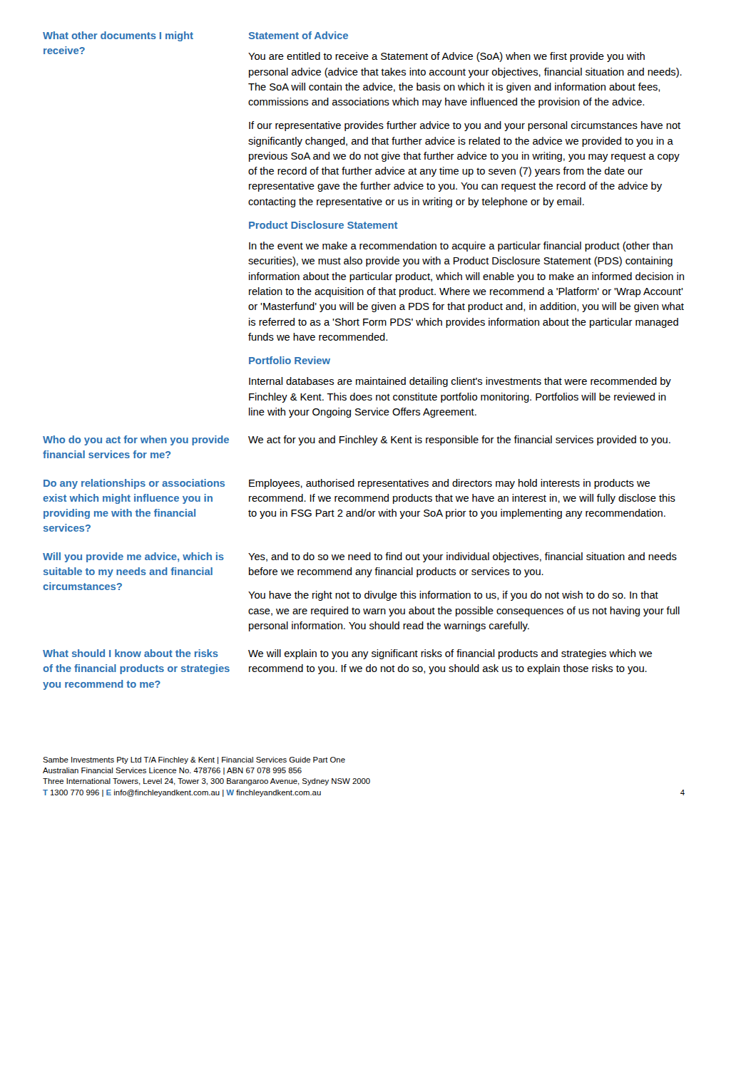| What other documents I might receive? | Statement of Advice You are entitled to receive a Statement of Advice (SoA) when we first provide you with personal advice (advice that takes into account your objectives, financial situation and needs). The SoA will contain the advice, the basis on which it is given and information about fees, commissions and associations which may have influenced the provision of the advice. If our representative provides further advice to you and your personal circumstances have not significantly changed, and that further advice is related to the advice we provided to you in a previous SoA and we do not give that further advice to you in writing, you may request a copy of the record of that further advice at any time up to seven (7) years from the date our representative gave the further advice to you. You can request the record of the advice by contacting the representative or us in writing or by telephone or by email. Product Disclosure Statement In the event we make a recommendation to acquire a particular financial product (other than securities), we must also provide you with a Product Disclosure Statement (PDS) containing information about the particular product, which will enable you to make an informed decision in relation to the acquisition of that product. Where we recommend a 'Platform' or 'Wrap Account' or 'Masterfund' you will be given a PDS for that product and, in addition, you will be given what is referred to as a 'Short Form PDS' which provides information about the particular managed funds we have recommended. Portfolio Review Internal databases are maintained detailing client's investments that were recommended by Finchley & Kent. This does not constitute portfolio monitoring. Portfolios will be reviewed in line with your Ongoing Service Offers Agreement. |
| Who do you act for when you provide financial services for me? | We act for you and Finchley & Kent is responsible for the financial services provided to you. |
| Do any relationships or associations exist which might influence you in providing me with the financial services? | Employees, authorised representatives and directors may hold interests in products we recommend. If we recommend products that we have an interest in, we will fully disclose this to you in FSG Part 2 and/or with your SoA prior to you implementing any recommendation. |
| Will you provide me advice, which is suitable to my needs and financial circumstances? | Yes, and to do so we need to find out your individual objectives, financial situation and needs before we recommend any financial products or services to you. You have the right not to divulge this information to us, if you do not wish to do so. In that case, we are required to warn you about the possible consequences of us not having your full personal information. You should read the warnings carefully. |
| What should I know about the risks of the financial products or strategies you recommend to me? | We will explain to you any significant risks of financial products and strategies which we recommend to you. If we do not do so, you should ask us to explain those risks to you. |
Sambe Investments Pty Ltd T/A Finchley & Kent | Financial Services Guide Part One
Australian Financial Services Licence No. 478766 | ABN 67 078 995 856
Three International Towers, Level 24, Tower 3, 300 Barangaroo Avenue, Sydney NSW 2000
T 1300 770 996 | E info@finchleyandkent.com.au | W finchleyandkent.com.au 4